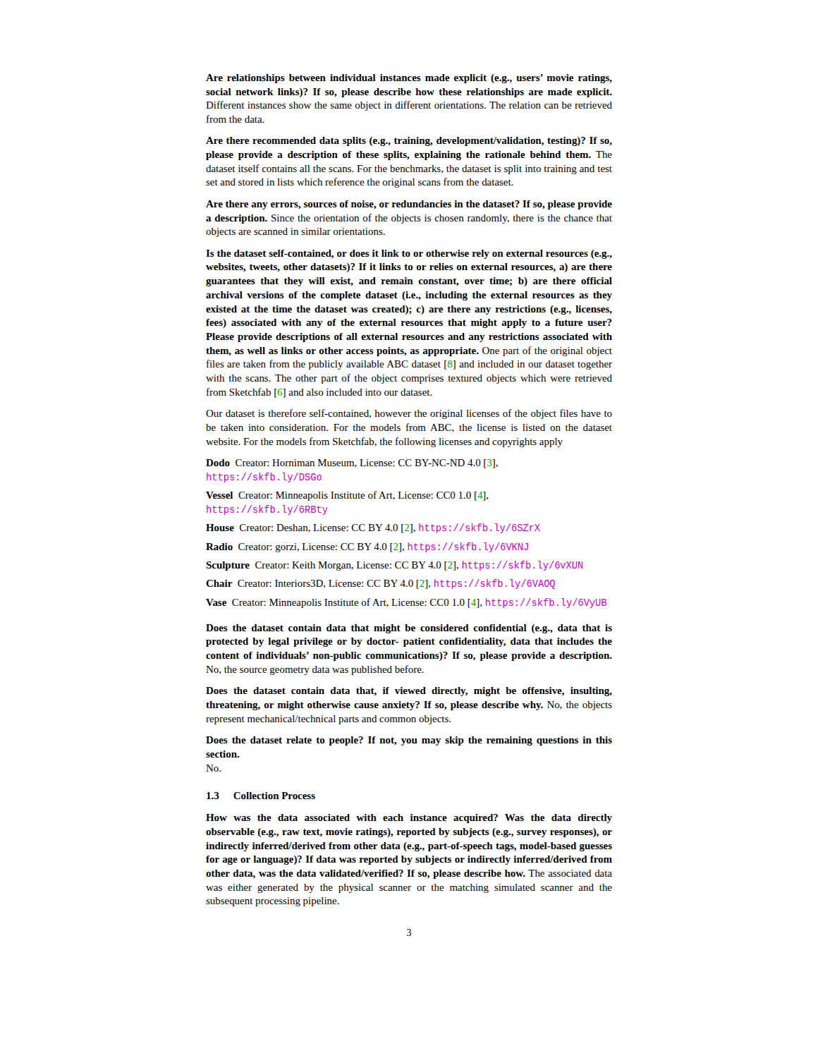Are relationships between individual instances made explicit (e.g., users’ movie ratings, social network links)? If so, please describe how these relationships are made explicit. Different instances show the same object in different orientations. The relation can be retrieved from the data.
Are there recommended data splits (e.g., training, development/validation, testing)? If so, please provide a description of these splits, explaining the rationale behind them. The dataset itself contains all the scans. For the benchmarks, the dataset is split into training and test set and stored in lists which reference the original scans from the dataset.
Are there any errors, sources of noise, or redundancies in the dataset? If so, please provide a description. Since the orientation of the objects is chosen randomly, there is the chance that objects are scanned in similar orientations.
Is the dataset self-contained, or does it link to or otherwise rely on external resources (e.g., websites, tweets, other datasets)? If it links to or relies on external resources, a) are there guarantees that they will exist, and remain constant, over time; b) are there official archival versions of the complete dataset (i.e., including the external resources as they existed at the time the dataset was created); c) are there any restrictions (e.g., licenses, fees) associated with any of the external resources that might apply to a future user? Please provide descriptions of all external resources and any restrictions associated with them, as well as links or other access points, as appropriate. One part of the original object files are taken from the publicly available ABC dataset [8] and included in our dataset together with the scans. The other part of the object comprises textured objects which were retrieved from Sketchfab [6] and also included into our dataset.
Our dataset is therefore self-contained, however the original licenses of the object files have to be taken into consideration. For the models from ABC, the license is listed on the dataset website. For the models from Sketchfab, the following licenses and copyrights apply
Dodo Creator: Horniman Museum, License: CC BY-NC-ND 4.0 [3], https://skfb.ly/DSGo
Vessel Creator: Minneapolis Institute of Art, License: CC0 1.0 [4], https://skfb.ly/6RBty
House Creator: Deshan, License: CC BY 4.0 [2], https://skfb.ly/6SZrX
Radio Creator: gorzi, License: CC BY 4.0 [2], https://skfb.ly/6VKNJ
Sculpture Creator: Keith Morgan, License: CC BY 4.0 [2], https://skfb.ly/6vXUN
Chair Creator: Interiors3D, License: CC BY 4.0 [2], https://skfb.ly/6VAOQ
Vase Creator: Minneapolis Institute of Art, License: CC0 1.0 [4], https://skfb.ly/6VyUB
Does the dataset contain data that might be considered confidential (e.g., data that is protected by legal privilege or by doctor- patient confidentiality, data that includes the content of individuals’ non-public communications)? If so, please provide a description. No, the source geometry data was published before.
Does the dataset contain data that, if viewed directly, might be offensive, insulting, threatening, or might otherwise cause anxiety? If so, please describe why. No, the objects represent mechanical/technical parts and common objects.
Does the dataset relate to people? If not, you may skip the remaining questions in this section.
No.
1.3 Collection Process
How was the data associated with each instance acquired? Was the data directly observable (e.g., raw text, movie ratings), reported by subjects (e.g., survey responses), or indirectly inferred/derived from other data (e.g., part-of-speech tags, model-based guesses for age or language)? If data was reported by subjects or indirectly inferred/derived from other data, was the data validated/verified? If so, please describe how. The associated data was either generated by the physical scanner or the matching simulated scanner and the subsequent processing pipeline.
3